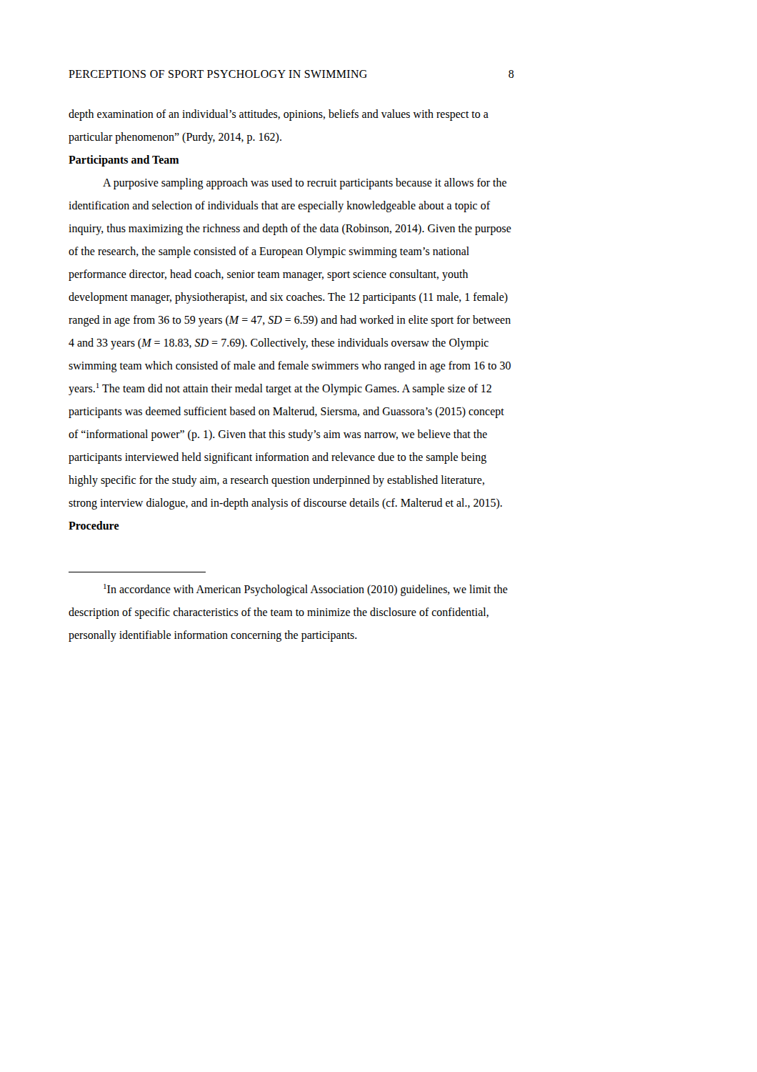Perceptions of Sport Psychology in Swimming 8
depth examination of an individual’s attitudes, opinions, beliefs and values with respect to a particular phenomenon” (Purdy, 2014, p. 162).
Participants and Team
A purposive sampling approach was used to recruit participants because it allows for the identification and selection of individuals that are especially knowledgeable about a topic of inquiry, thus maximizing the richness and depth of the data (Robinson, 2014). Given the purpose of the research, the sample consisted of a European Olympic swimming team’s national performance director, head coach, senior team manager, sport science consultant, youth development manager, physiotherapist, and six coaches. The 12 participants (11 male, 1 female) ranged in age from 36 to 59 years (M = 47, SD = 6.59) and had worked in elite sport for between 4 and 33 years (M = 18.83, SD = 7.69). Collectively, these individuals oversaw the Olympic swimming team which consisted of male and female swimmers who ranged in age from 16 to 30 years.1 The team did not attain their medal target at the Olympic Games. A sample size of 12 participants was deemed sufficient based on Malterud, Siersma, and Guassora’s (2015) concept of “informational power” (p. 1). Given that this study’s aim was narrow, we believe that the participants interviewed held significant information and relevance due to the sample being highly specific for the study aim, a research question underpinned by established literature, strong interview dialogue, and in-depth analysis of discourse details (cf. Malterud et al., 2015).
Procedure
1In accordance with American Psychological Association (2010) guidelines, we limit the description of specific characteristics of the team to minimize the disclosure of confidential, personally identifiable information concerning the participants.